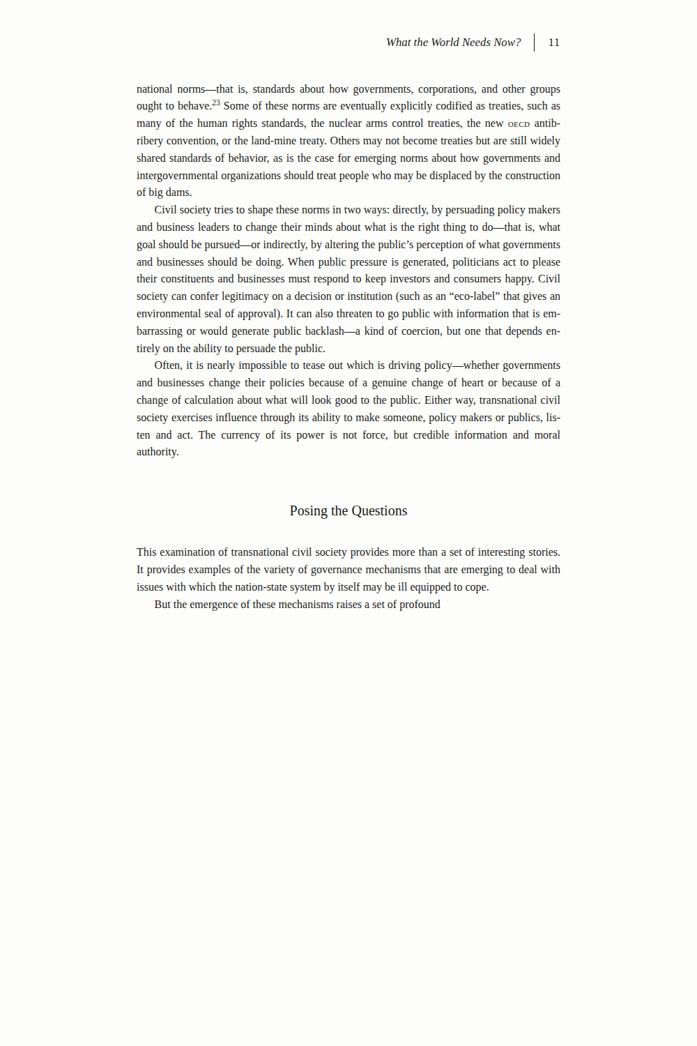What the World Needs Now? 11
national norms—that is, standards about how governments, corporations, and other groups ought to behave.23 Some of these norms are eventually explicitly codified as treaties, such as many of the human rights standards, the nuclear arms control treaties, the new oecd antibribery convention, or the land-mine treaty. Others may not become treaties but are still widely shared standards of behavior, as is the case for emerging norms about how governments and intergovernmental organizations should treat people who may be displaced by the construction of big dams.
Civil society tries to shape these norms in two ways: directly, by persuading policy makers and business leaders to change their minds about what is the right thing to do—that is, what goal should be pursued—or indirectly, by altering the public’s perception of what governments and businesses should be doing. When public pressure is generated, politicians act to please their constituents and businesses must respond to keep investors and consumers happy. Civil society can confer legitimacy on a decision or institution (such as an “eco-label” that gives an environmental seal of approval). It can also threaten to go public with information that is embarrassing or would generate public backlash—a kind of coercion, but one that depends entirely on the ability to persuade the public.
Often, it is nearly impossible to tease out which is driving policy—whether governments and businesses change their policies because of a genuine change of heart or because of a change of calculation about what will look good to the public. Either way, transnational civil society exercises influence through its ability to make someone, policy makers or publics, listen and act. The currency of its power is not force, but credible information and moral authority.
Posing the Questions
This examination of transnational civil society provides more than a set of interesting stories. It provides examples of the variety of governance mechanisms that are emerging to deal with issues with which the nation-state system by itself may be ill equipped to cope.
But the emergence of these mechanisms raises a set of profound